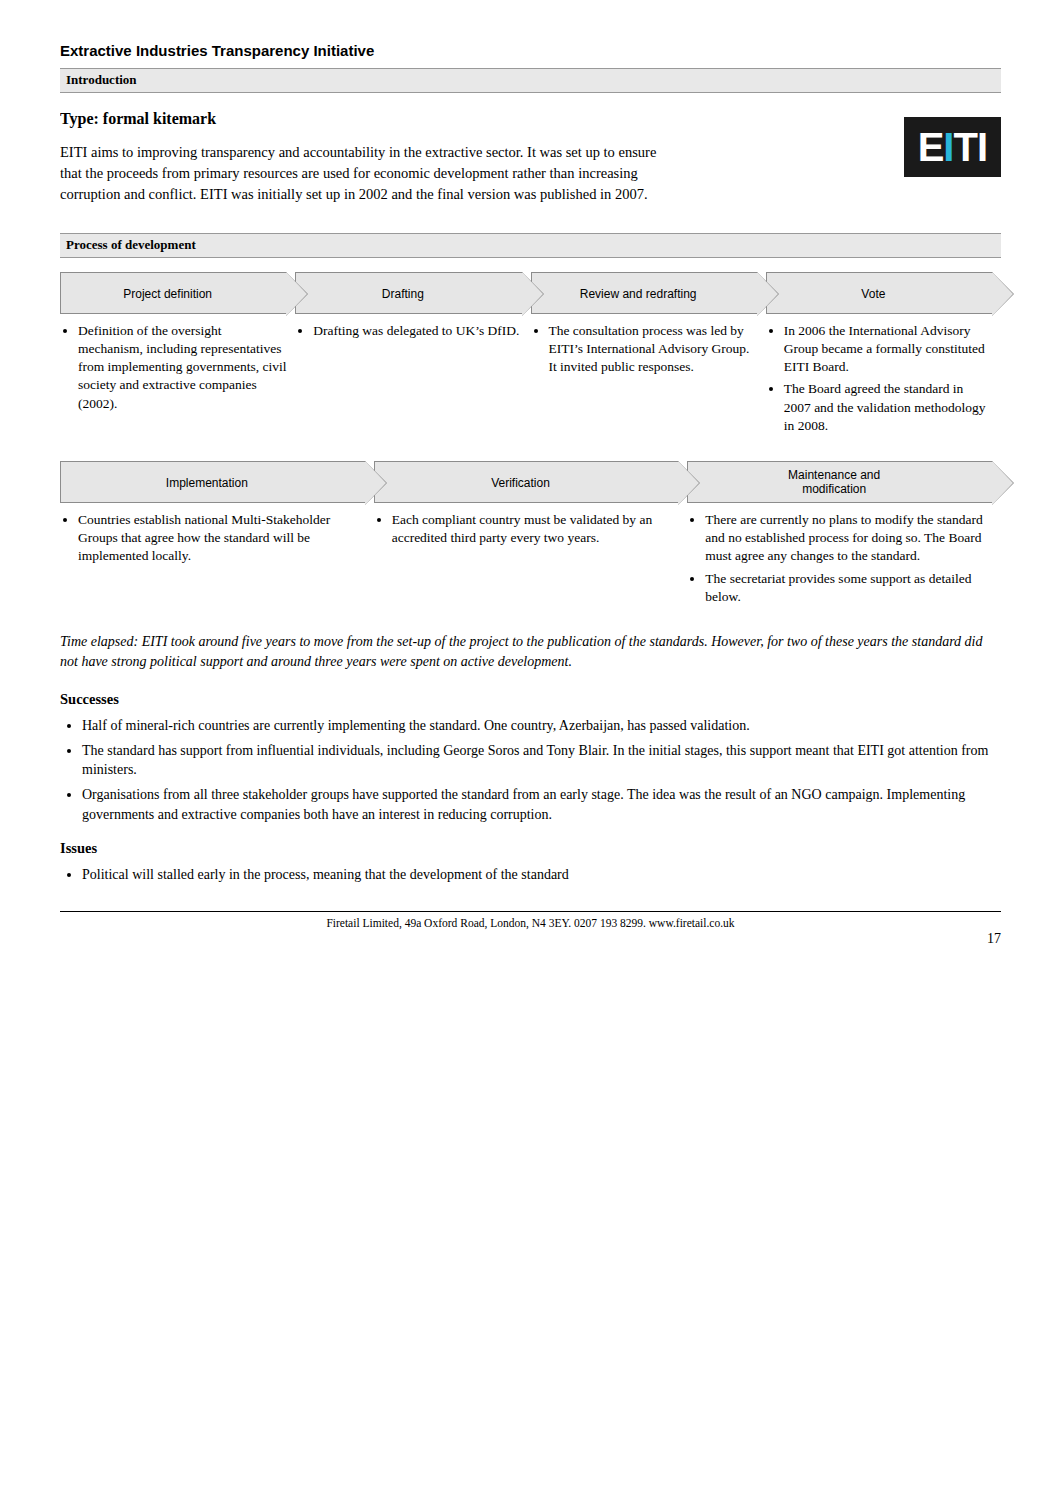Extractive Industries Transparency Initiative
Introduction
Type: formal kitemark
EITI aims to improving transparency and accountability in the extractive sector. It was set up to ensure that the proceeds from primary resources are used for economic development rather than increasing corruption and conflict. EITI was initially set up in 2002 and the final version was published in 2007.
EITI
Process of development
Project definition
Definition of the oversight mechanism, including representatives from implementing governments, civil society and extractive companies (2002).
Drafting
Drafting was delegated to UK’s DfID.
Review and redrafting
The consultation process was led by EITI’s International Advisory Group. It invited public responses.
Vote
In 2006 the International Advisory Group became a formally constituted EITI Board.
The Board agreed the standard in 2007 and the validation methodology in 2008.
Implementation
Countries establish national Multi-Stakeholder Groups that agree how the standard will be implemented locally.
Verification
Each compliant country must be validated by an accredited third party every two years.
Maintenance and
modification
There are currently no plans to modify the standard and no established process for doing so. The Board must agree any changes to the standard.
The secretariat provides some support as detailed below.
Time elapsed: EITI took around five years to move from the set-up of the project to the publication of the standards. However, for two of these years the standard did not have strong political support and around three years were spent on active development.
Successes
Half of mineral-rich countries are currently implementing the standard. One country, Azerbaijan, has passed validation.
The standard has support from influential individuals, including George Soros and Tony Blair. In the initial stages, this support meant that EITI got attention from ministers.
Organisations from all three stakeholder groups have supported the standard from an early stage. The idea was the result of an NGO campaign. Implementing governments and extractive companies both have an interest in reducing corruption.
Issues
Political will stalled early in the process, meaning that the development of the standard
Firetail Limited, 49a Oxford Road, London, N4 3EY. 0207 193 8299. www.firetail.co.uk 17